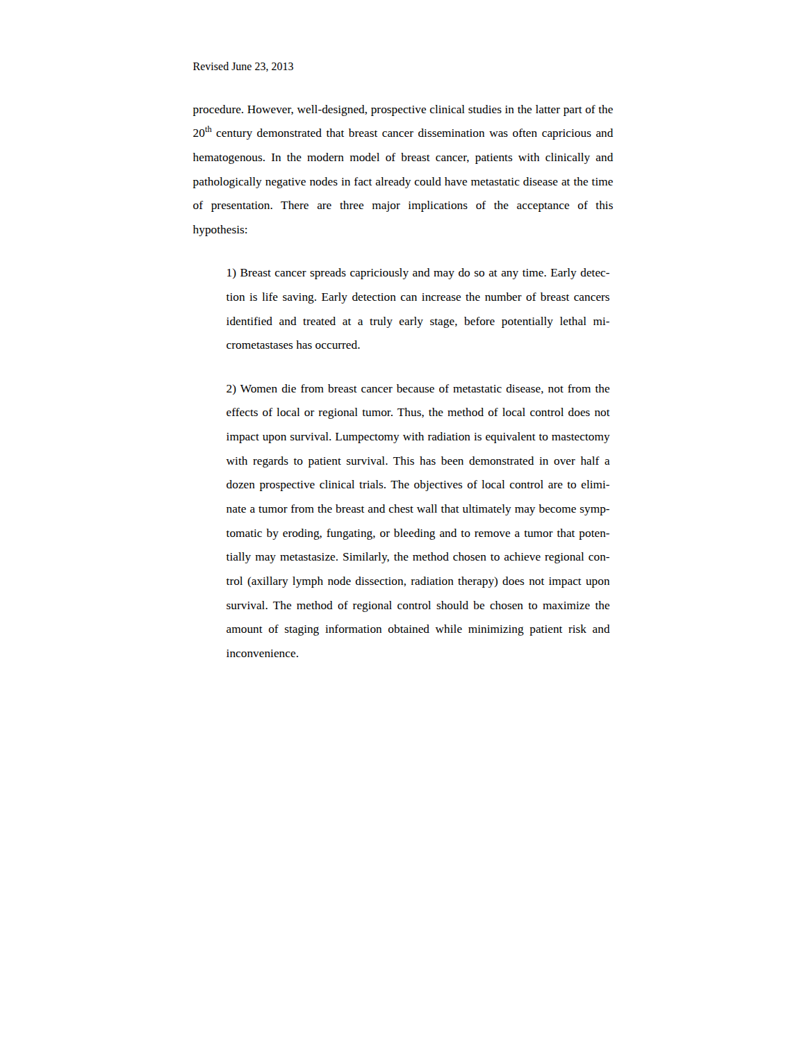Revised June 23, 2013
procedure. However, well-designed, prospective clinical studies in the latter part of the 20th century demonstrated that breast cancer dissemination was often capricious and hematogenous. In the modern model of breast cancer, patients with clinically and pathologically negative nodes in fact already could have metastatic disease at the time of presentation. There are three major implications of the acceptance of this hypothesis:
1) Breast cancer spreads capriciously and may do so at any time. Early detection is life saving. Early detection can increase the number of breast cancers identified and treated at a truly early stage, before potentially lethal micrometastases has occurred.
2) Women die from breast cancer because of metastatic disease, not from the effects of local or regional tumor. Thus, the method of local control does not impact upon survival. Lumpectomy with radiation is equivalent to mastectomy with regards to patient survival. This has been demonstrated in over half a dozen prospective clinical trials. The objectives of local control are to eliminate a tumor from the breast and chest wall that ultimately may become symptomatic by eroding, fungating, or bleeding and to remove a tumor that potentially may metastasize. Similarly, the method chosen to achieve regional control (axillary lymph node dissection, radiation therapy) does not impact upon survival. The method of regional control should be chosen to maximize the amount of staging information obtained while minimizing patient risk and inconvenience.